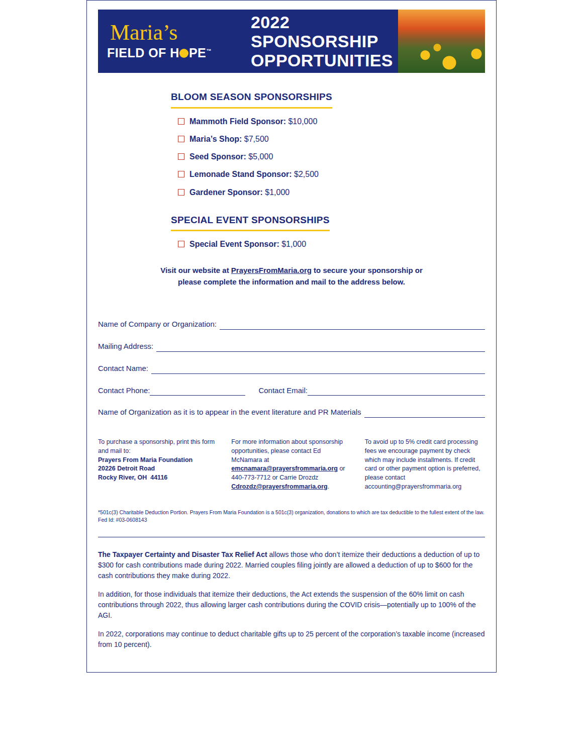Maria’s
FIELD OF H PE™
2022 Sponsorship
Opportunities
Bloom Season Sponsorships
Mammoth Field Sponsor: $10,000
Maria’s Shop: $7,500
Seed Sponsor: $5,000
Lemonade Stand Sponsor: $2,500
Gardener Sponsor: $1,000
Special Event Sponsorships
Special Event Sponsor: $1,000
Visit our website at PrayersFromMaria.org to secure your sponsorship or
please complete the information and mail to the address below.
Name of Company or Organization:
Mailing Address:
Contact Name:
Contact Phone: Contact Email:
Name of Organization as it is to appear in the event literature and PR Materials
To purchase a sponsorship, print this form and mail to:
Prayers From Maria Foundation
20226 Detroit Road
Rocky River, OH 44116
For more information about sponsorship opportunities, please contact Ed McNamara at emcnamara@prayersfrommaria.org or 440-773-7712 or Carrie Drozdz Cdrozdz@prayersfrommaria.org.
To avoid up to 5% credit card processing fees we encourage payment by check which may include installments. If credit card or other payment option is preferred, please contact accounting@prayersfrommaria.org
*501c(3) Charitable Deduction Portion. Prayers From Maria Foundation is a 501c(3) organization, donations to which are tax deductible to the fullest extent of the law. Fed Id: #03-0608143
The Taxpayer Certainty and Disaster Tax Relief Act allows those who don’t itemize their deductions a deduction of up to $300 for cash contributions made during 2022. Married couples filing jointly are allowed a deduction of up to $600 for the cash contributions they make during 2022.
In addition, for those individuals that itemize their deductions, the Act extends the suspension of the 60% limit on cash contributions through 2022, thus allowing larger cash contributions during the COVID crisis—potentially up to 100% of the AGI.
In 2022, corporations may continue to deduct charitable gifts up to 25 percent of the corporation’s taxable income (increased from 10 percent).